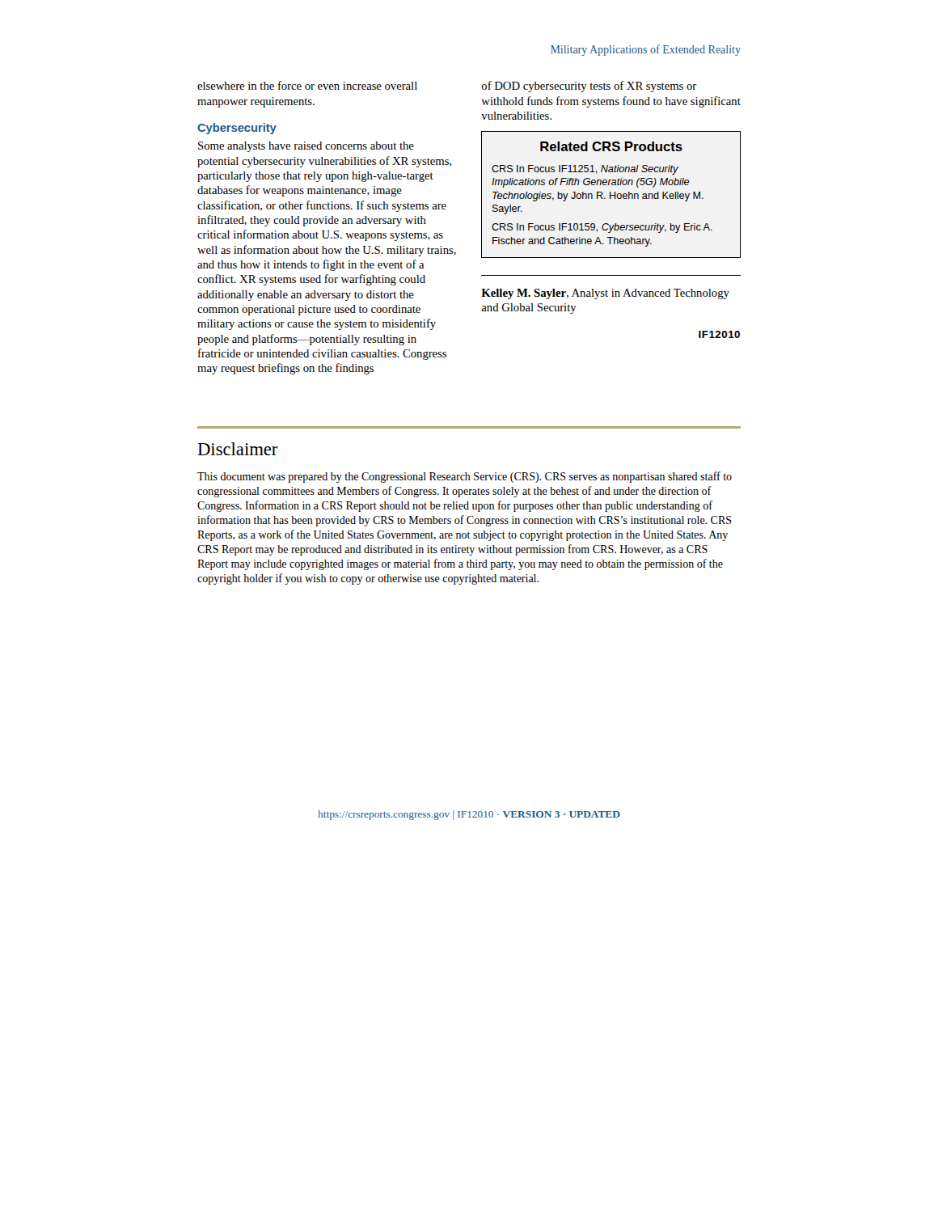Military Applications of Extended Reality
elsewhere in the force or even increase overall manpower requirements.
Cybersecurity
Some analysts have raised concerns about the potential cybersecurity vulnerabilities of XR systems, particularly those that rely upon high-value-target databases for weapons maintenance, image classification, or other functions. If such systems are infiltrated, they could provide an adversary with critical information about U.S. weapons systems, as well as information about how the U.S. military trains, and thus how it intends to fight in the event of a conflict. XR systems used for warfighting could additionally enable an adversary to distort the common operational picture used to coordinate military actions or cause the system to misidentify people and platforms—potentially resulting in fratricide or unintended civilian casualties. Congress may request briefings on the findings
of DOD cybersecurity tests of XR systems or withhold funds from systems found to have significant vulnerabilities.
Related CRS Products
CRS In Focus IF11251, National Security Implications of Fifth Generation (5G) Mobile Technologies, by John R. Hoehn and Kelley M. Sayler.
CRS In Focus IF10159, Cybersecurity, by Eric A. Fischer and Catherine A. Theohary.
Kelley M. Sayler, Analyst in Advanced Technology and Global Security
IF12010
Disclaimer
This document was prepared by the Congressional Research Service (CRS). CRS serves as nonpartisan shared staff to congressional committees and Members of Congress. It operates solely at the behest of and under the direction of Congress. Information in a CRS Report should not be relied upon for purposes other than public understanding of information that has been provided by CRS to Members of Congress in connection with CRS’s institutional role. CRS Reports, as a work of the United States Government, are not subject to copyright protection in the United States. Any CRS Report may be reproduced and distributed in its entirety without permission from CRS. However, as a CRS Report may include copyrighted images or material from a third party, you may need to obtain the permission of the copyright holder if you wish to copy or otherwise use copyrighted material.
https://crsreports.congress.gov | IF12010 · VERSION 3 · UPDATED